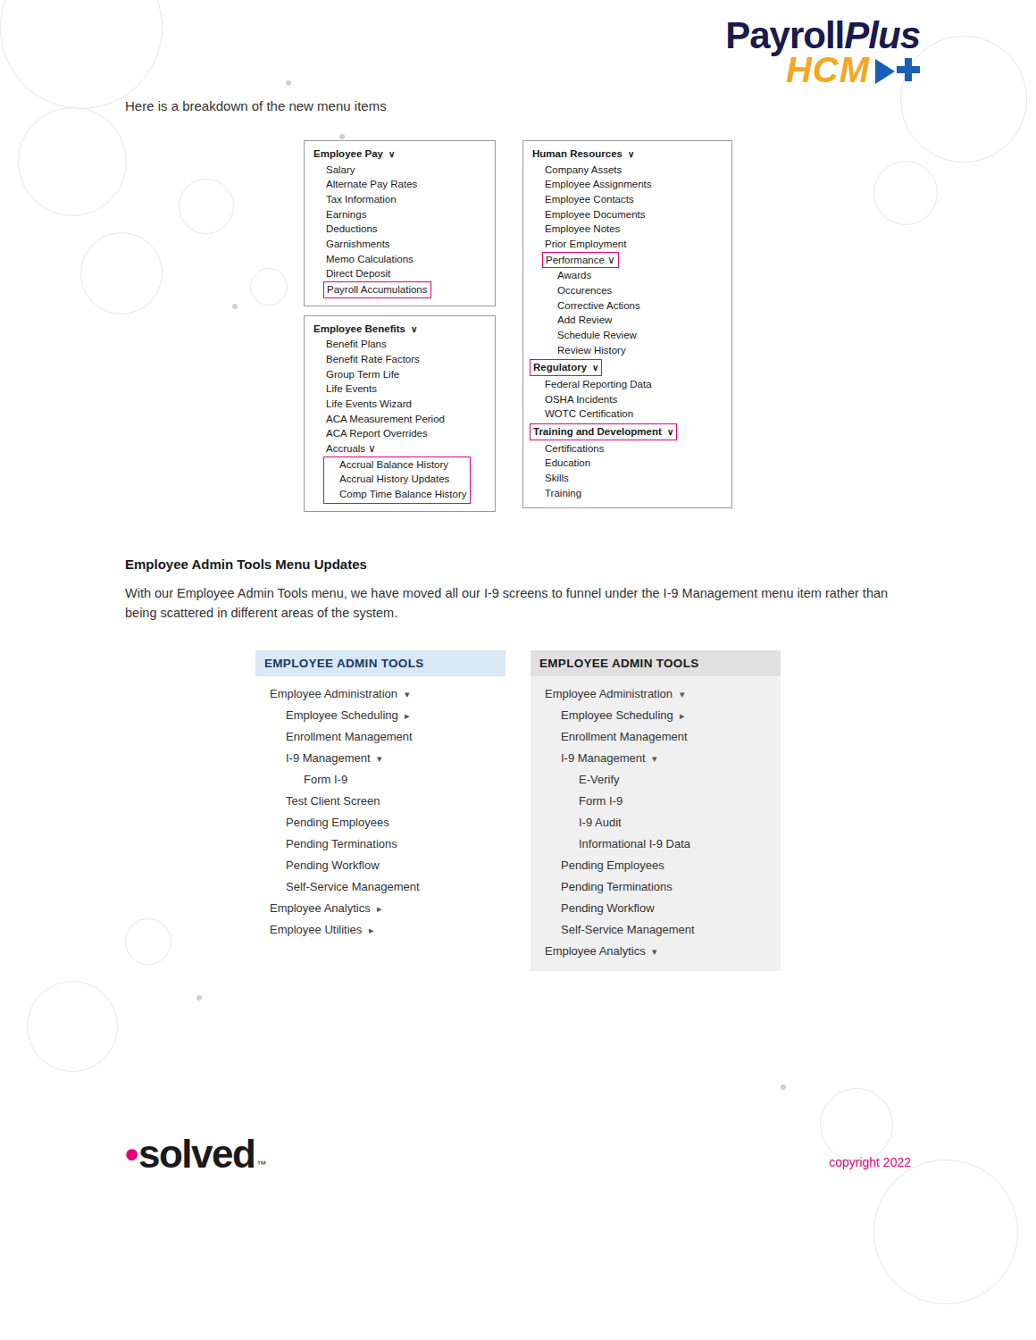PayrollPlus
HCM
Here is a breakdown of the new menu items
Employee Pay ∨
Salary
Alternate Pay Rates
Tax Information
Earnings
Deductions
Garnishments
Memo Calculations
Direct Deposit
Payroll Accumulations
Employee Benefits ∨
Benefit Plans
Benefit Rate Factors
Group Term Life
Life Events
Life Events Wizard
ACA Measurement Period
ACA Report Overrides
Accruals ∨
Accrual Balance History
Accrual History Updates
Comp Time Balance History
Human Resources ∨
Company Assets
Employee Assignments
Employee Contacts
Employee Documents
Employee Notes
Prior Employment
Performance ∨
Awards
Occurences
Corrective Actions
Add Review
Schedule Review
Review History
Regulatory ∨
Federal Reporting Data
OSHA Incidents
WOTC Certification
Training and Development ∨
Certifications
Education
Skills
Training
Employee Admin Tools Menu Updates
With our Employee Admin Tools menu, we have moved all our I-9 screens to funnel under the I-9 Management menu item rather than being scattered in different areas of the system.
EMPLOYEE ADMIN TOOLS
Employee Administration ▾
Employee Scheduling ▸
Enrollment Management
I-9 Management ▾
Form I-9
Test Client Screen
Pending Employees
Pending Terminations
Pending Workflow
Self-Service Management
Employee Analytics ▸
Employee Utilities ▸
EMPLOYEE ADMIN TOOLS
Employee Administration ▾
Employee Scheduling ▸
Enrollment Management
I-9 Management ▾
E-Verify
Form I-9
I-9 Audit
Informational I-9 Data
Pending Employees
Pending Terminations
Pending Workflow
Self-Service Management
Employee Analytics ▾
•solved™
copyright 2022